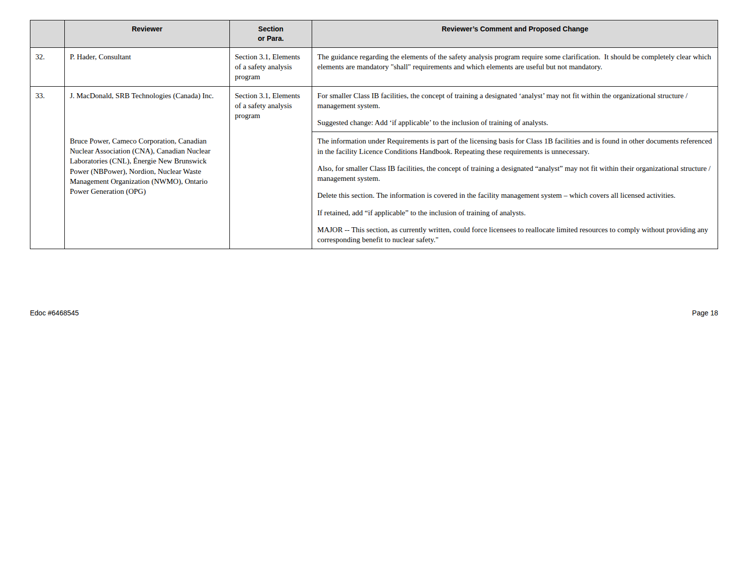| | Reviewer | Section or Para. | Reviewer’s Comment and Proposed Change |
| --- | --- | --- | --- |
| 32. | P. Hader, Consultant | Section 3.1, Elements of a safety analysis program | The guidance regarding the elements of the safety analysis program require some clarification. It should be completely clear which elements are mandatory "shall" requirements and which elements are useful but not mandatory. |
| 33. | J. MacDonald, SRB Technologies (Canada) Inc. | Section 3.1, Elements of a safety analysis program | For smaller Class IB facilities, the concept of training a designated ‘analyst’ may not fit within the organizational structure / management system. Suggested change: Add ‘if applicable’ to the inclusion of training of analysts. |
| Bruce Power, Cameco Corporation, Canadian Nuclear Association (CNA), Canadian Nuclear Laboratories (CNL), Énergie New Brunswick Power (NBPower), Nordion, Nuclear Waste Management Organization (NWMO), Ontario Power Generation (OPG) | | The information under Requirements is part of the licensing basis for Class 1B facilities and is found in other documents referenced in the facility Licence Conditions Handbook. Repeating these requirements is unnecessary. Also, for smaller Class IB facilities, the concept of training a designated “analyst” may not fit within their organizational structure / management system. Delete this section. The information is covered in the facility management system – which covers all licensed activities. If retained, add “if applicable” to the inclusion of training of analysts. MAJOR -- This section, as currently written, could force licensees to reallocate limited resources to comply without providing any corresponding benefit to nuclear safety." |
Edoc #6468545 Page 18